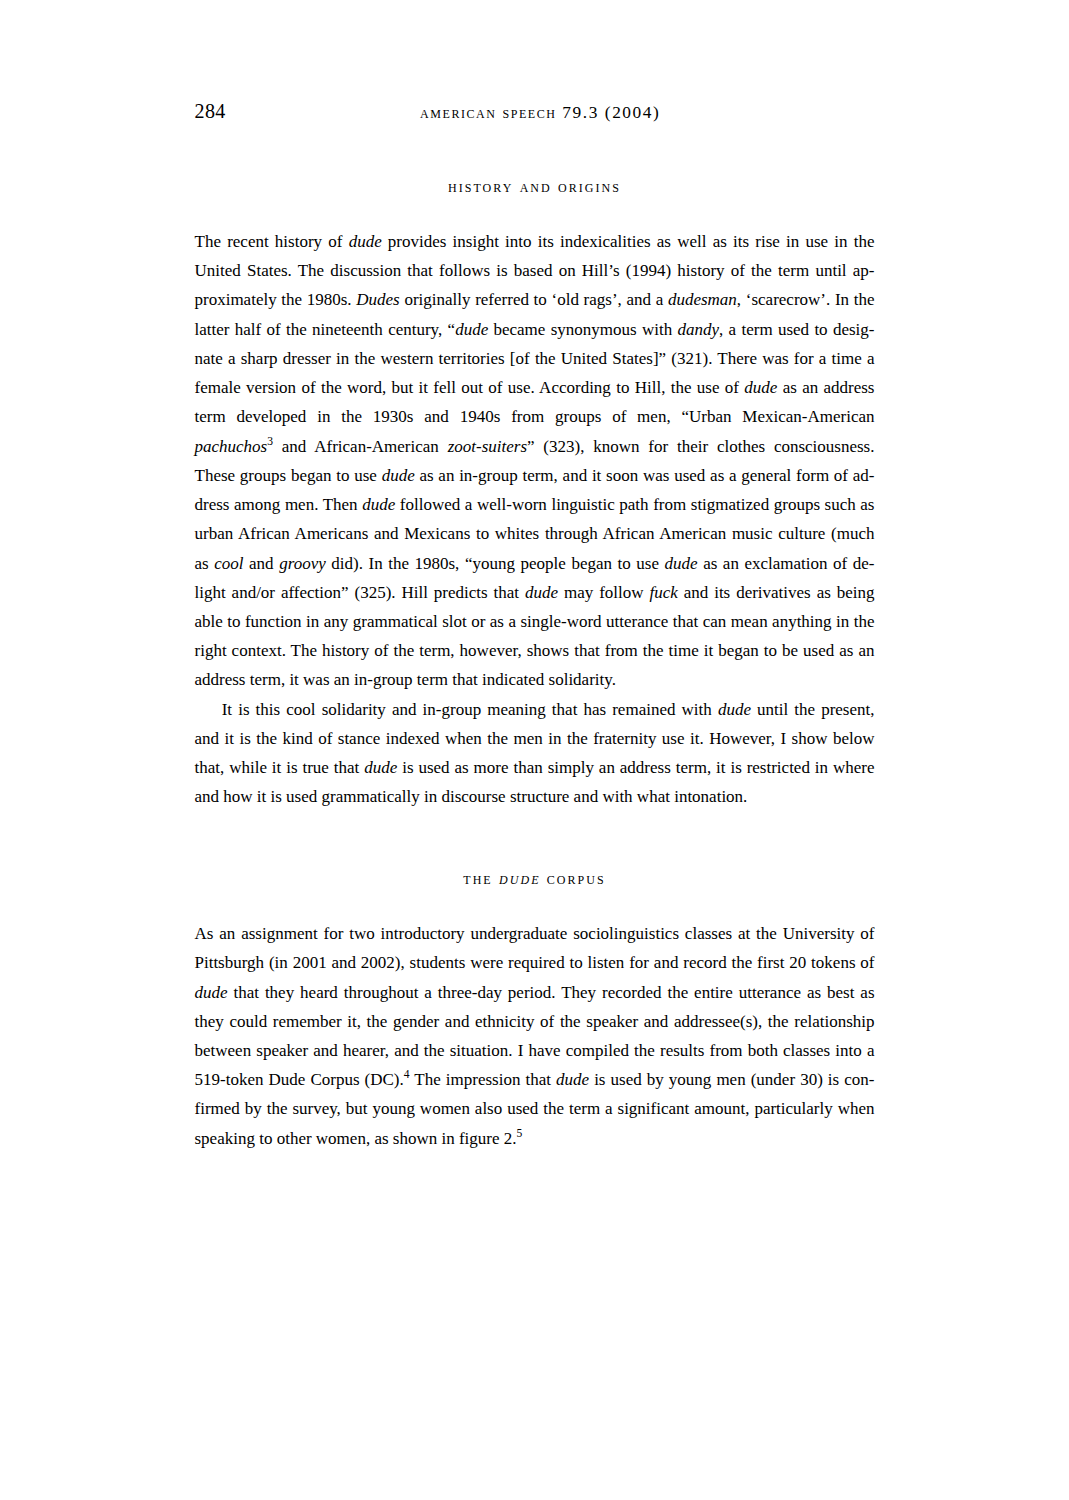284 American Speech 79.3 (2004)
History and Origins
The recent history of dude provides insight into its indexicalities as well as its rise in use in the United States. The discussion that follows is based on Hill’s (1994) history of the term until approximately the 1980s. Dudes originally referred to ‘old rags’, and a dudesman, ‘scarecrow’. In the latter half of the nineteenth century, “dude became synonymous with dandy, a term used to designate a sharp dresser in the western territories [of the United States]” (321). There was for a time a female version of the word, but it fell out of use. According to Hill, the use of dude as an address term developed in the 1930s and 1940s from groups of men, “Urban Mexican-American pachuchos3 and African-American zoot-suiters” (323), known for their clothes consciousness. These groups began to use dude as an in-group term, and it soon was used as a general form of address among men. Then dude followed a well-worn linguistic path from stigmatized groups such as urban African Americans and Mexicans to whites through African American music culture (much as cool and groovy did). In the 1980s, “young people began to use dude as an exclamation of delight and/or affection” (325). Hill predicts that dude may follow fuck and its derivatives as being able to function in any grammatical slot or as a single-word utterance that can mean anything in the right context. The history of the term, however, shows that from the time it began to be used as an address term, it was an in-group term that indicated solidarity.
It is this cool solidarity and in-group meaning that has remained with dude until the present, and it is the kind of stance indexed when the men in the fraternity use it. However, I show below that, while it is true that dude is used as more than simply an address term, it is restricted in where and how it is used grammatically in discourse structure and with what intonation.
The Dude Corpus
As an assignment for two introductory undergraduate sociolinguistics classes at the University of Pittsburgh (in 2001 and 2002), students were required to listen for and record the first 20 tokens of dude that they heard throughout a three-day period. They recorded the entire utterance as best as they could remember it, the gender and ethnicity of the speaker and addressee(s), the relationship between speaker and hearer, and the situation. I have compiled the results from both classes into a 519-token Dude Corpus (DC).4 The impression that dude is used by young men (under 30) is confirmed by the survey, but young women also used the term a significant amount, particularly when speaking to other women, as shown in figure 2.5